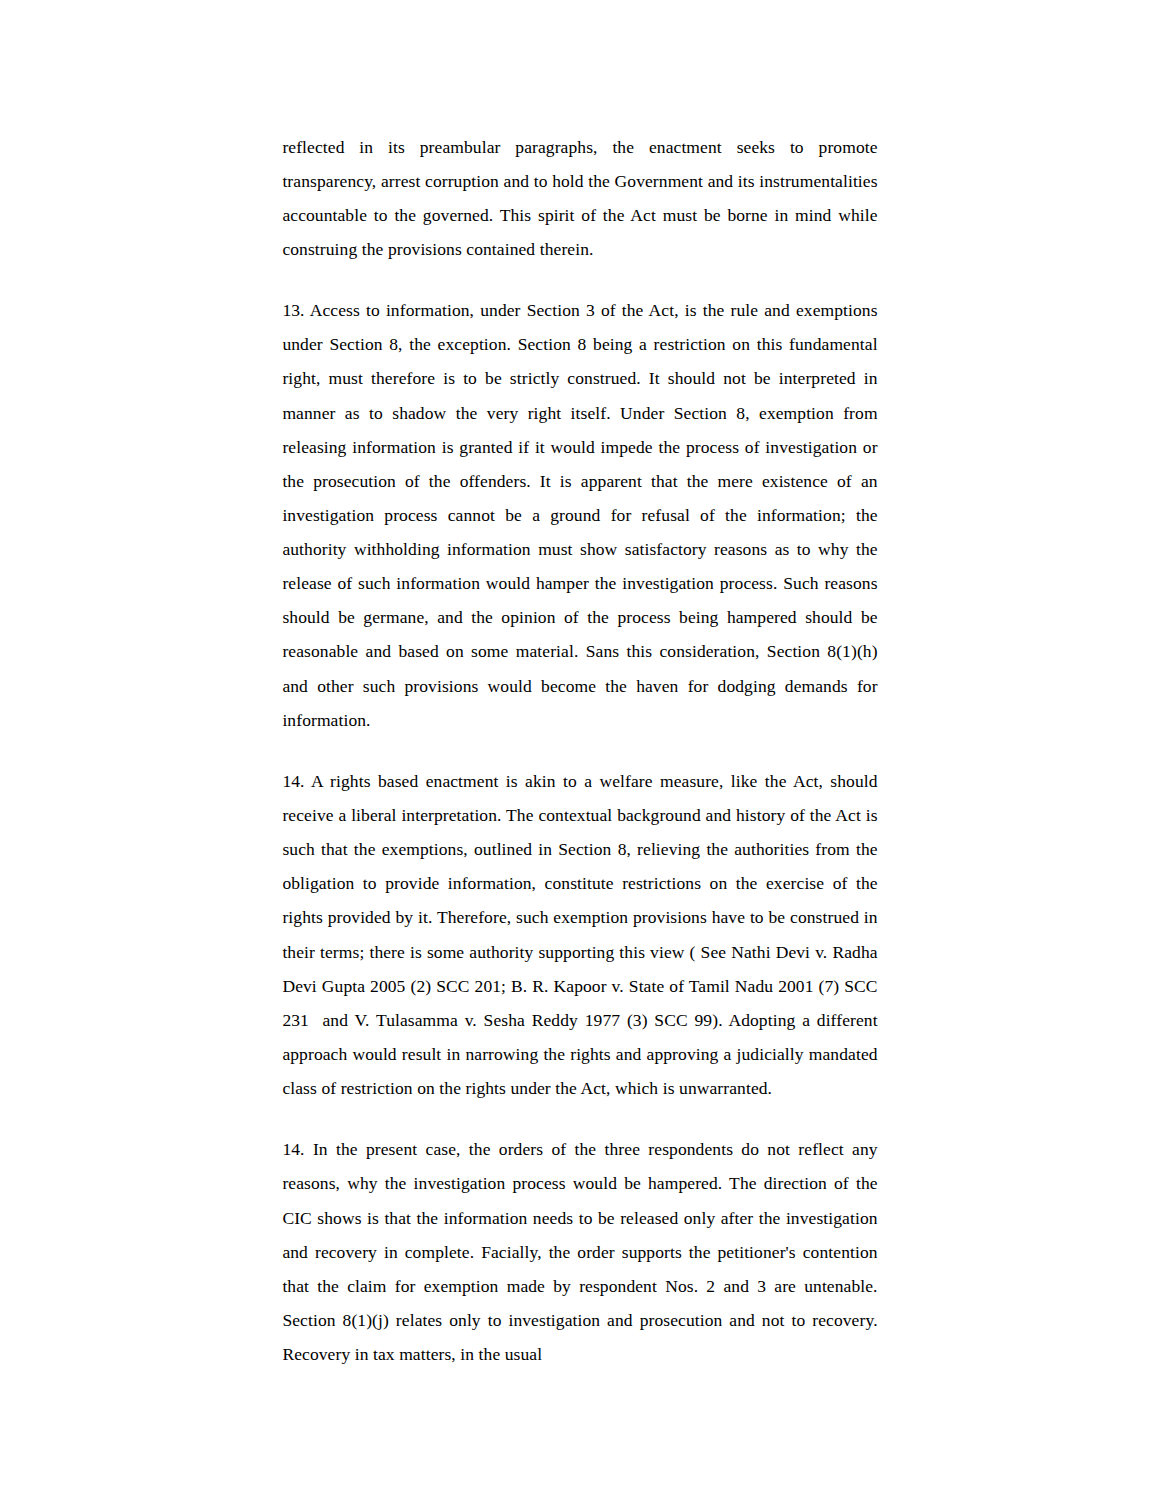reflected in its preambular paragraphs, the enactment seeks to promote transparency, arrest corruption and to hold the Government and its instrumentalities accountable to the governed. This spirit of the Act must be borne in mind while construing the provisions contained therein.
13. Access to information, under Section 3 of the Act, is the rule and exemptions under Section 8, the exception. Section 8 being a restriction on this fundamental right, must therefore is to be strictly construed. It should not be interpreted in manner as to shadow the very right itself. Under Section 8, exemption from releasing information is granted if it would impede the process of investigation or the prosecution of the offenders. It is apparent that the mere existence of an investigation process cannot be a ground for refusal of the information; the authority withholding information must show satisfactory reasons as to why the release of such information would hamper the investigation process. Such reasons should be germane, and the opinion of the process being hampered should be reasonable and based on some material. Sans this consideration, Section 8(1)(h) and other such provisions would become the haven for dodging demands for information.
14. A rights based enactment is akin to a welfare measure, like the Act, should receive a liberal interpretation. The contextual background and history of the Act is such that the exemptions, outlined in Section 8, relieving the authorities from the obligation to provide information, constitute restrictions on the exercise of the rights provided by it. Therefore, such exemption provisions have to be construed in their terms; there is some authority supporting this view ( See Nathi Devi v. Radha Devi Gupta 2005 (2) SCC 201; B. R. Kapoor v. State of Tamil Nadu 2001 (7) SCC 231 and V. Tulasamma v. Sesha Reddy 1977 (3) SCC 99). Adopting a different approach would result in narrowing the rights and approving a judicially mandated class of restriction on the rights under the Act, which is unwarranted.
14. In the present case, the orders of the three respondents do not reflect any reasons, why the investigation process would be hampered. The direction of the CIC shows is that the information needs to be released only after the investigation and recovery in complete. Facially, the order supports the petitioner's contention that the claim for exemption made by respondent Nos. 2 and 3 are untenable. Section 8(1)(j) relates only to investigation and prosecution and not to recovery. Recovery in tax matters, in the usual